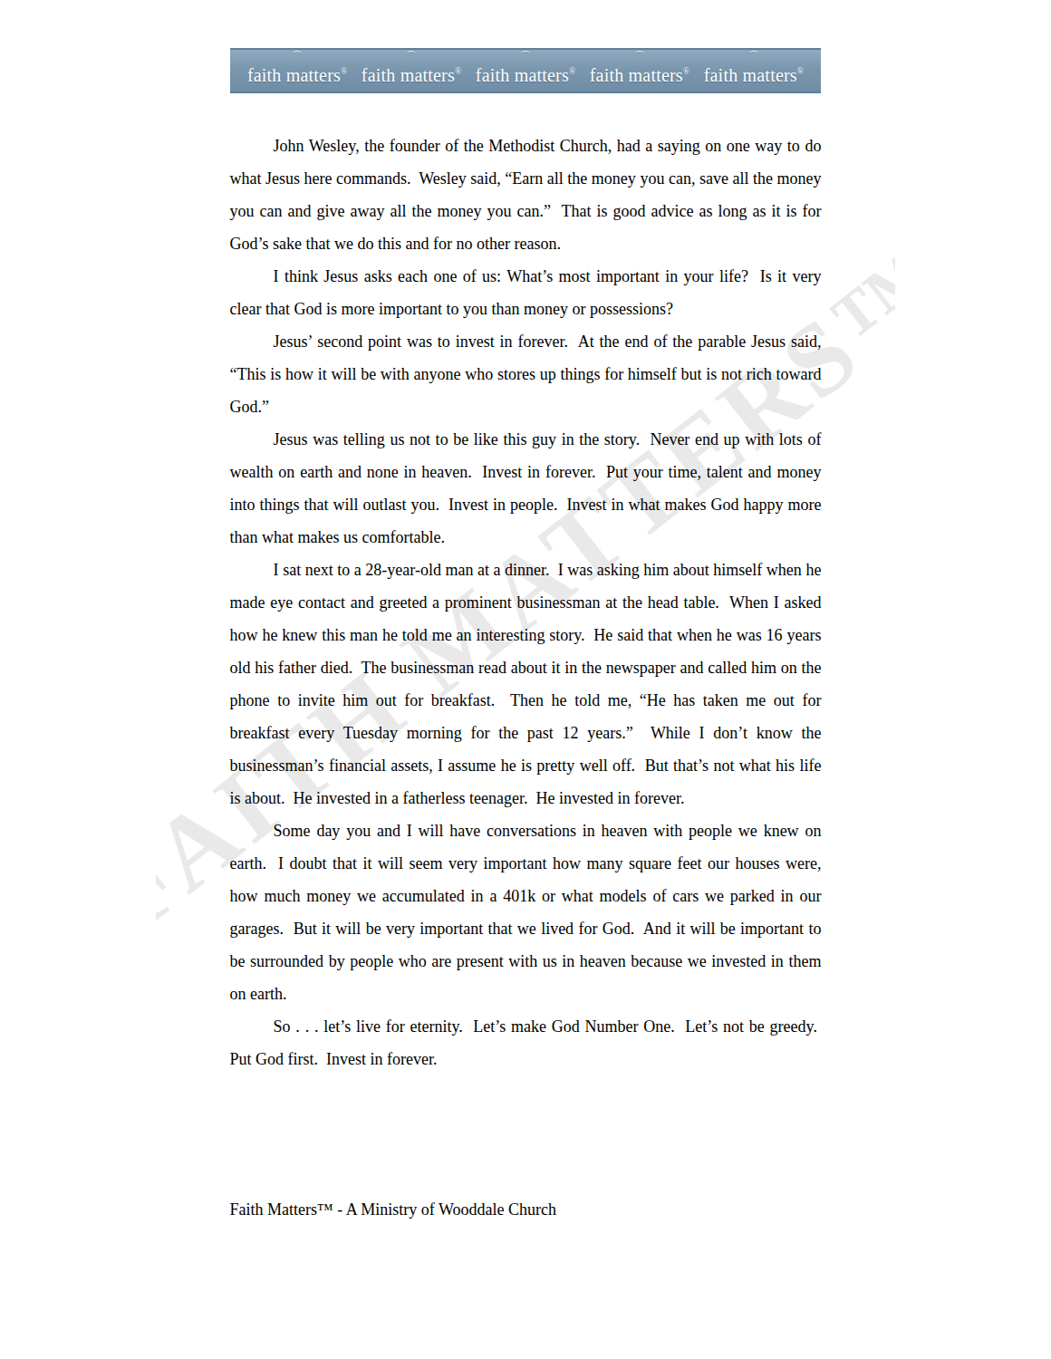⌒faith matters® ⌒faith matters® ⌒faith matters® ⌒faith matters® ⌒faith matters®
FAITH MATTERS™
John Wesley, the founder of the Methodist Church, had a saying on one way to do what Jesus here commands. Wesley said, “Earn all the money you can, save all the money you can and give away all the money you can.” That is good advice as long as it is for God’s sake that we do this and for no other reason.
I think Jesus asks each one of us: What’s most important in your life? Is it very clear that God is more important to you than money or possessions?
Jesus’ second point was to invest in forever. At the end of the parable Jesus said, “This is how it will be with anyone who stores up things for himself but is not rich toward God.”
Jesus was telling us not to be like this guy in the story. Never end up with lots of wealth on earth and none in heaven. Invest in forever. Put your time, talent and money into things that will outlast you. Invest in people. Invest in what makes God happy more than what makes us comfortable.
I sat next to a 28-year-old man at a dinner. I was asking him about himself when he made eye contact and greeted a prominent businessman at the head table. When I asked how he knew this man he told me an interesting story. He said that when he was 16 years old his father died. The businessman read about it in the newspaper and called him on the phone to invite him out for breakfast. Then he told me, “He has taken me out for breakfast every Tuesday morning for the past 12 years.” While I don’t know the businessman’s financial assets, I assume he is pretty well off. But that’s not what his life is about. He invested in a fatherless teenager. He invested in forever.
Some day you and I will have conversations in heaven with people we knew on earth. I doubt that it will seem very important how many square feet our houses were, how much money we accumulated in a 401k or what models of cars we parked in our garages. But it will be very important that we lived for God. And it will be important to be surrounded by people who are present with us in heaven because we invested in them on earth.
So . . . let’s live for eternity. Let’s make God Number One. Let’s not be greedy. Put God first. Invest in forever.
Faith Matters™ - A Ministry of Wooddale Church